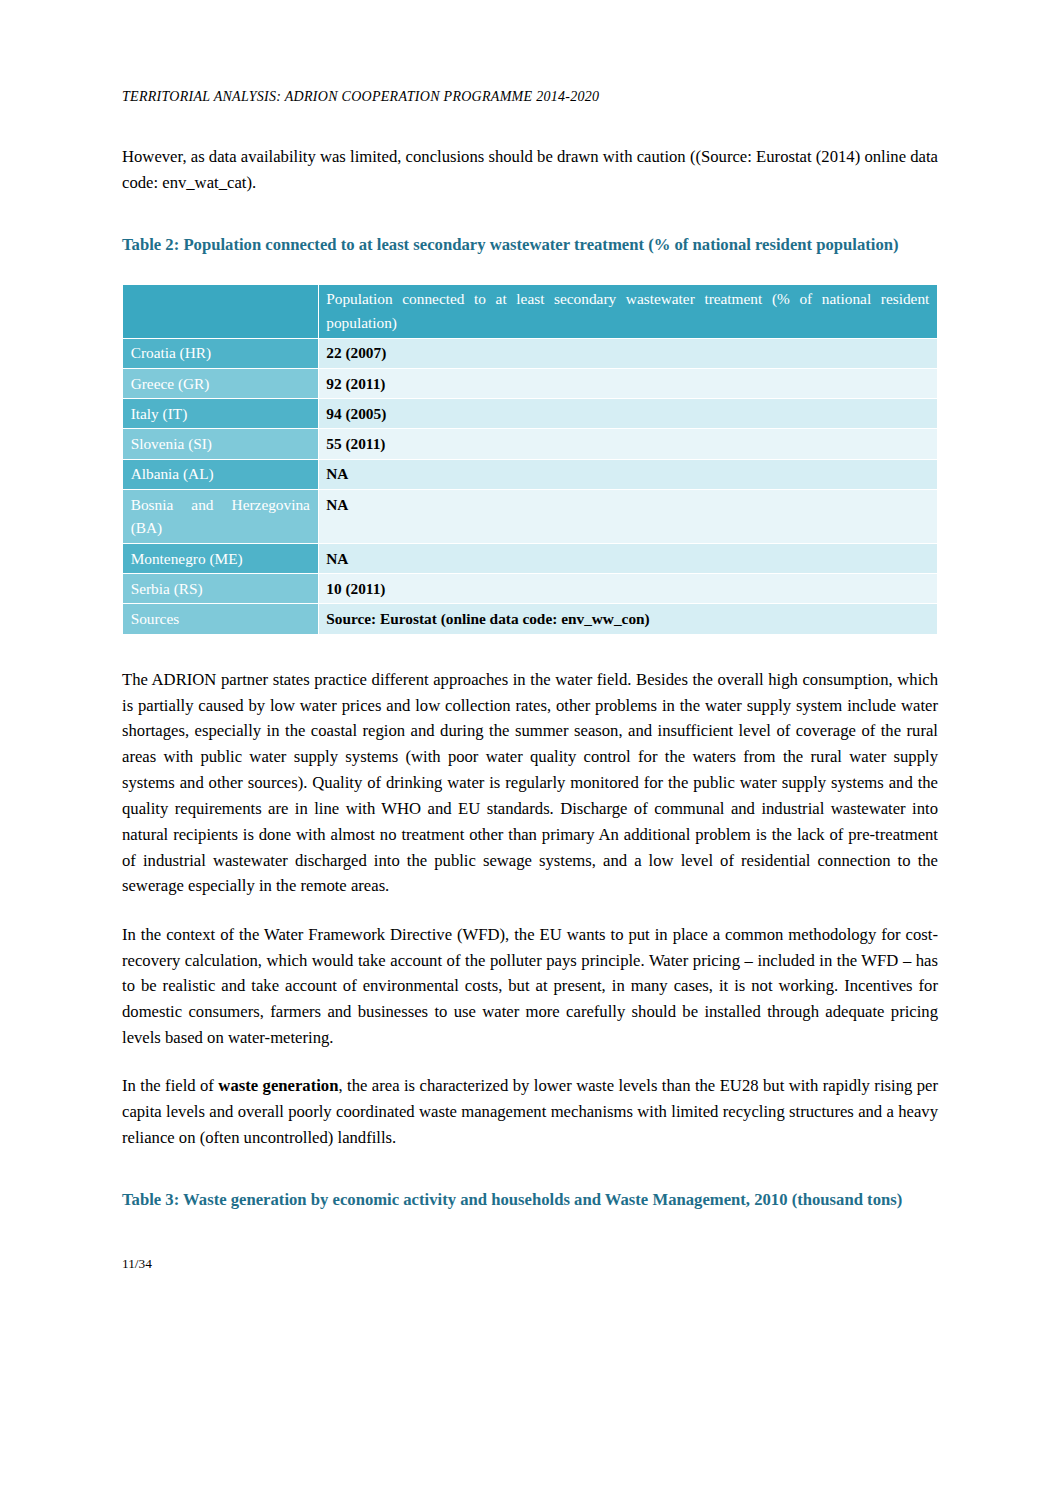TERRITORIAL ANALYSIS: ADRION COOPERATION PROGRAMME 2014-2020
However, as data availability was limited, conclusions should be drawn with caution ((Source: Eurostat (2014) online data code: env_wat_cat).
Table 2: Population connected to at least secondary wastewater treatment (% of national resident population)
| | Population connected to at least secondary wastewater treatment (% of national resident population) |
| Croatia (HR) | 22 (2007) |
| Greece (GR) | 92 (2011) |
| Italy (IT) | 94 (2005) |
| Slovenia (SI) | 55 (2011) |
| Albania (AL) | NA |
| Bosnia and Herzegovina (BA) | NA |
| Montenegro (ME) | NA |
| Serbia (RS) | 10 (2011) |
| Sources | Source: Eurostat (online data code: env_ww_con) |
The ADRION partner states practice different approaches in the water field. Besides the overall high consumption, which is partially caused by low water prices and low collection rates, other problems in the water supply system include water shortages, especially in the coastal region and during the summer season, and insufficient level of coverage of the rural areas with public water supply systems (with poor water quality control for the waters from the rural water supply systems and other sources). Quality of drinking water is regularly monitored for the public water supply systems and the quality requirements are in line with WHO and EU standards. Discharge of communal and industrial wastewater into natural recipients is done with almost no treatment other than primary An additional problem is the lack of pre-treatment of industrial wastewater discharged into the public sewage systems, and a low level of residential connection to the sewerage especially in the remote areas.
In the context of the Water Framework Directive (WFD), the EU wants to put in place a common methodology for cost-recovery calculation, which would take account of the polluter pays principle. Water pricing – included in the WFD – has to be realistic and take account of environmental costs, but at present, in many cases, it is not working. Incentives for domestic consumers, farmers and businesses to use water more carefully should be installed through adequate pricing levels based on water-metering.
In the field of waste generation, the area is characterized by lower waste levels than the EU28 but with rapidly rising per capita levels and overall poorly coordinated waste management mechanisms with limited recycling structures and a heavy reliance on (often uncontrolled) landfills.
Table 3: Waste generation by economic activity and households and Waste Management, 2010 (thousand tons)
11/34